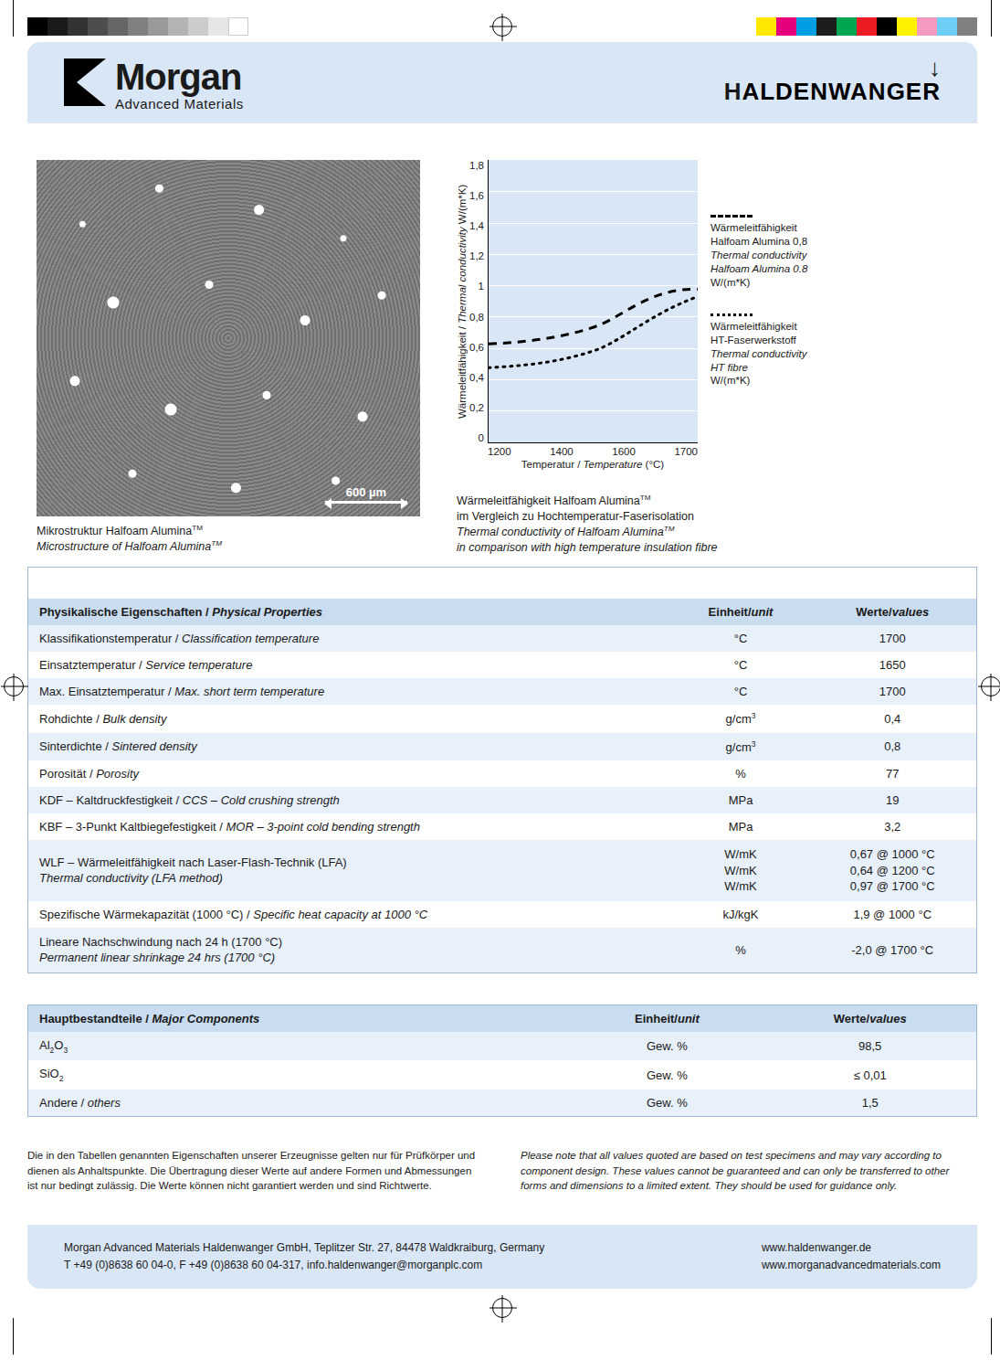Morgan
Advanced Materials
↓
HALDENWANGER
600 µm
Mikrostruktur Halfoam AluminaTM
Microstructure of Halfoam AluminaTM
Wärmeleitfähigkeit / Thermal conductivity W/(m*K)
1,81,61,41,2 10,80,60,4 0,20
1200140016001700
Temperatur / Temperature (°C)
Wärmeleitfähigkeit
Halfoam Alumina 0,8
Thermal conductivity
Halfoam Alumina 0.8
W/(m*K)
Wärmeleitfähigkeit
HT-Faserwerkstoff
Thermal conductivity
HT fibre
W/(m*K)
Wärmeleitfähigkeit Halfoam AluminaTM
im Vergleich zu Hochtemperatur-Faserisolation
Thermal conductivity of Halfoam AluminaTM
in comparison with high temperature insulation fibre
Physikalische Eigenschaften / Physical Properties
| Physikalische Eigenschaften / Physical Properties | Einheit/ unit | Werte/ values |
| --- | --- | --- |
| Klassifikationstemperatur / Classification temperature | °C | 1700 |
| Einsatztemperatur / Service temperature | °C | 1650 |
| Max. Einsatztemperatur / Max. short term temperature | °C | 1700 |
| Rohdichte / Bulk density | g/cm 3 | 0,4 |
| Sinterdichte / Sintered density | g/cm 3 | 0,8 |
| Porosität / Porosity | % | 77 |
| KDF – Kaltdruckfestigkeit / CCS – Cold crushing strength | MPa | 19 |
| KBF – 3-Punkt Kaltbiegefestigkeit / MOR – 3-point cold bending strength | MPa | 3,2 |
| WLF – Wärmeleitfähigkeit nach Laser-Flash-Technik (LFA) Thermal conductivity (LFA method) | W/mK W/mK W/mK | 0,67 @ 1000 °C 0,64 @ 1200 °C 0,97 @ 1700 °C |
| Spezifische Wärmekapazität (1000 °C) / Specific heat capacity at 1000 °C | kJ/kgK | 1,9 @ 1000 °C |
| Lineare Nachschwindung nach 24 h (1700 °C) Permanent linear shrinkage 24 hrs (1700 °C) | % | -2,0 @ 1700 °C |
Hauptbestandteile / Major Components
| Hauptbestandteile / Major Components | Einheit/ unit | Werte/ values |
| --- | --- | --- |
| Al 2 O 3 | Gew. % | 98,5 |
| SiO 2 | Gew. % | ≤ 0,01 |
| Andere / others | Gew. % | 1,5 |
Die in den Tabellen genannten Eigenschaften unserer Erzeugnisse gelten nur für Prüfkörper und dienen als Anhaltspunkte. Die Übertragung dieser Werte auf andere Formen und Abmessungen ist nur bedingt zulässig. Die Werte können nicht garantiert werden und sind Richtwerte.
Please note that all values quoted are based on test specimens and may vary according to component design. These values cannot be guaranteed and can only be transferred to other forms and dimensions to a limited extent. They should be used for guidance only.
Morgan Advanced Materials Haldenwanger GmbH, Teplitzer Str. 27, 84478 Waldkraiburg, Germany
T +49 (0)8638 60 04-0, F +49 (0)8638 60 04-317, info.haldenwanger@morganplc.com
www.haldenwanger.de
www.morganadvancedmaterials.com